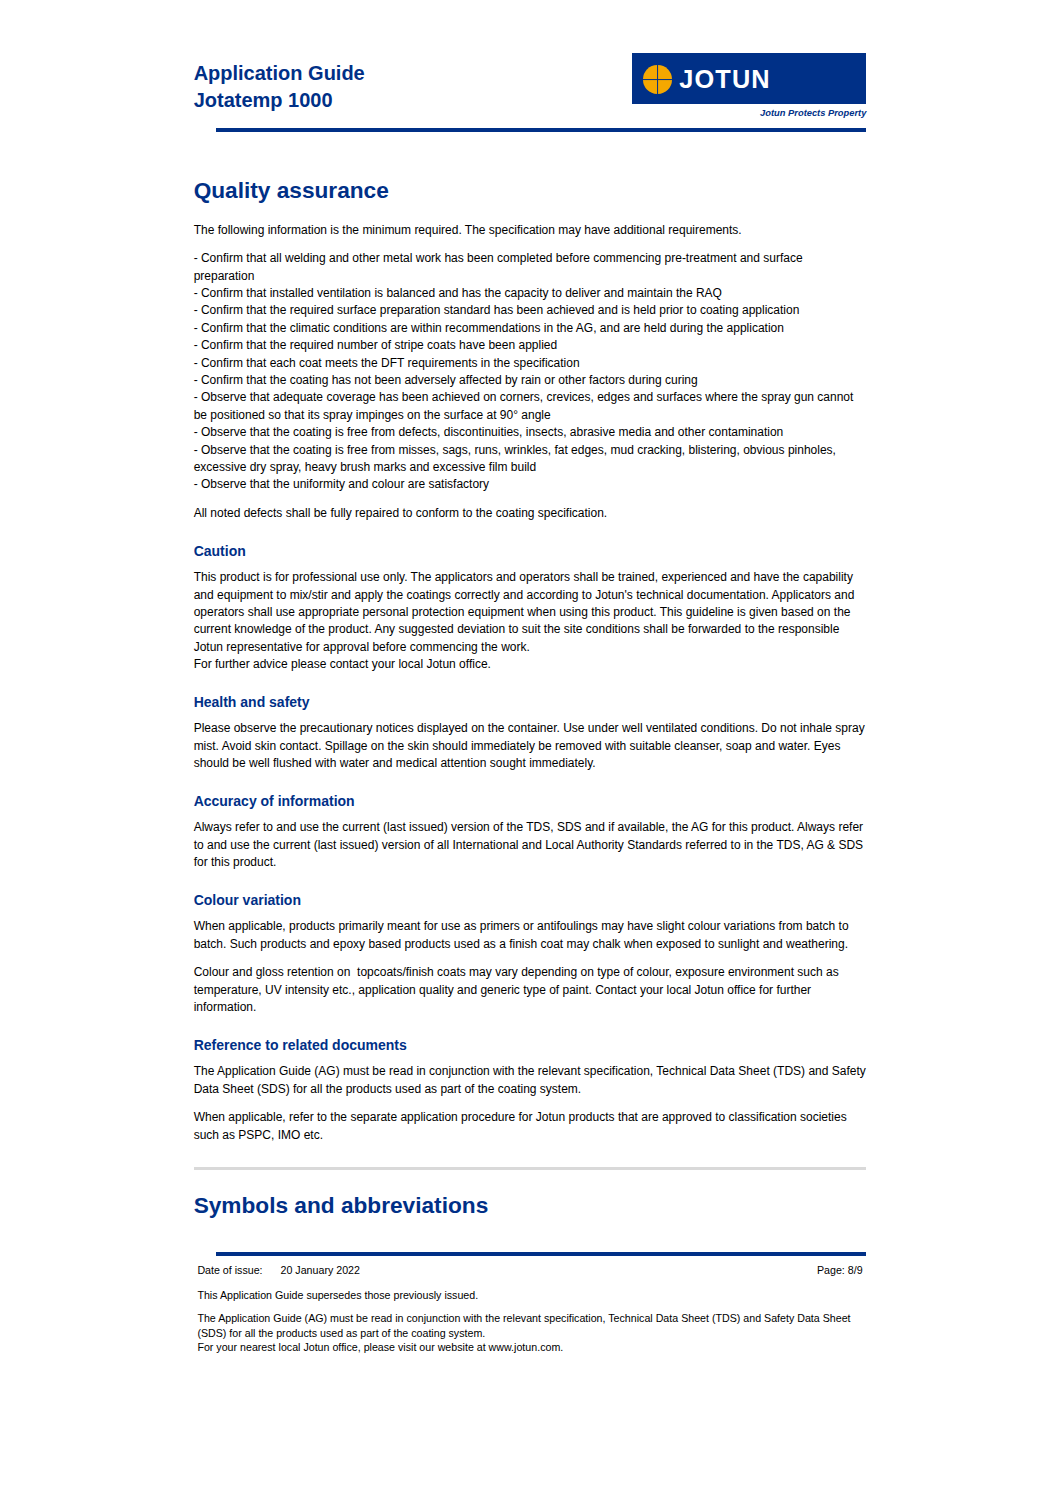Application Guide
Jotatemp 1000
JOTUN
Jotun Protects Property
Quality assurance
The following information is the minimum required. The specification may have additional requirements.
- Confirm that all welding and other metal work has been completed before commencing pre-treatment and surface preparation
- Confirm that installed ventilation is balanced and has the capacity to deliver and maintain the RAQ
- Confirm that the required surface preparation standard has been achieved and is held prior to coating application
- Confirm that the climatic conditions are within recommendations in the AG, and are held during the application
- Confirm that the required number of stripe coats have been applied
- Confirm that each coat meets the DFT requirements in the specification
- Confirm that the coating has not been adversely affected by rain or other factors during curing
- Observe that adequate coverage has been achieved on corners, crevices, edges and surfaces where the spray gun cannot be positioned so that its spray impinges on the surface at 90° angle
- Observe that the coating is free from defects, discontinuities, insects, abrasive media and other contamination
- Observe that the coating is free from misses, sags, runs, wrinkles, fat edges, mud cracking, blistering, obvious pinholes, excessive dry spray, heavy brush marks and excessive film build
- Observe that the uniformity and colour are satisfactory
All noted defects shall be fully repaired to conform to the coating specification.
Caution
This product is for professional use only. The applicators and operators shall be trained, experienced and have the capability and equipment to mix/stir and apply the coatings correctly and according to Jotun's technical documentation. Applicators and operators shall use appropriate personal protection equipment when using this product. This guideline is given based on the current knowledge of the product. Any suggested deviation to suit the site conditions shall be forwarded to the responsible Jotun representative for approval before commencing the work.
For further advice please contact your local Jotun office.
Health and safety
Please observe the precautionary notices displayed on the container. Use under well ventilated conditions. Do not inhale spray mist. Avoid skin contact. Spillage on the skin should immediately be removed with suitable cleanser, soap and water. Eyes should be well flushed with water and medical attention sought immediately.
Accuracy of information
Always refer to and use the current (last issued) version of the TDS, SDS and if available, the AG for this product. Always refer to and use the current (last issued) version of all International and Local Authority Standards referred to in the TDS, AG & SDS for this product.
Colour variation
When applicable, products primarily meant for use as primers or antifoulings may have slight colour variations from batch to batch. Such products and epoxy based products used as a finish coat may chalk when exposed to sunlight and weathering.
Colour and gloss retention on topcoats/finish coats may vary depending on type of colour, exposure environment such as temperature, UV intensity etc., application quality and generic type of paint. Contact your local Jotun office for further information.
Reference to related documents
The Application Guide (AG) must be read in conjunction with the relevant specification, Technical Data Sheet (TDS) and Safety Data Sheet (SDS) for all the products used as part of the coating system.
When applicable, refer to the separate application procedure for Jotun products that are approved to classification societies such as PSPC, IMO etc.
Symbols and abbreviations
Date of issue: 20 January 2022
Page: 8/9
This Application Guide supersedes those previously issued.
The Application Guide (AG) must be read in conjunction with the relevant specification, Technical Data Sheet (TDS) and Safety Data Sheet (SDS) for all the products used as part of the coating system.
For your nearest local Jotun office, please visit our website at www.jotun.com.